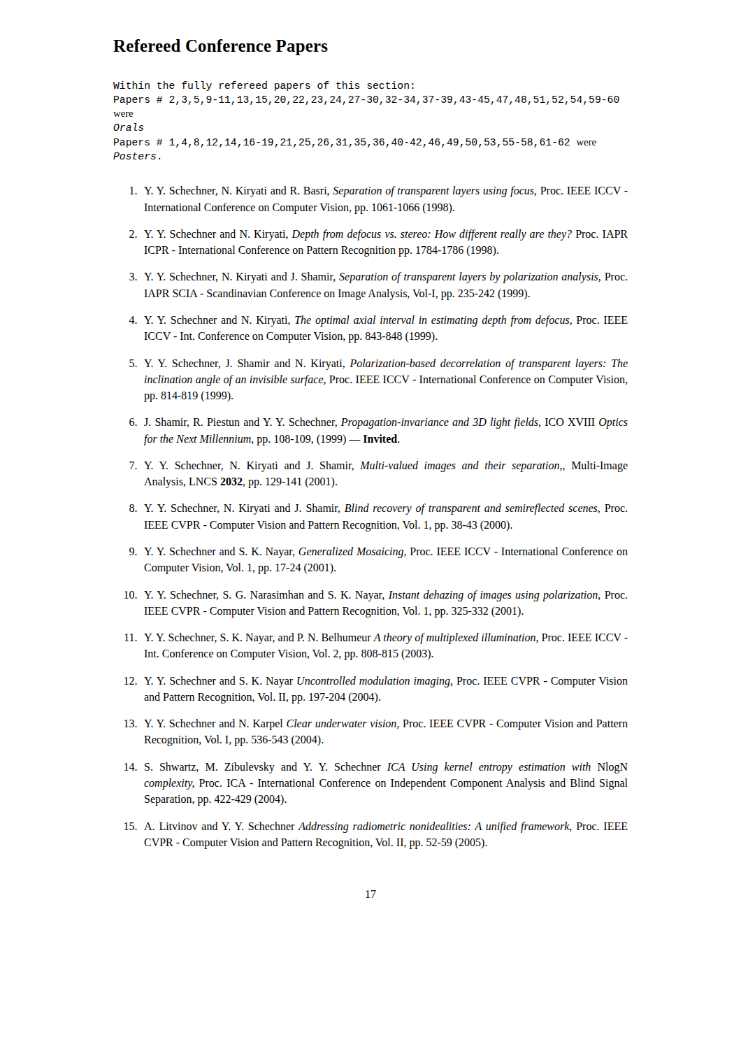Refereed Conference Papers
Within the fully refereed papers of this section:
Papers # 2,3,5,9-11,13,15,20,22,23,24,27-30,32-34,37-39,43-45,47,48,51,52,54,59-60 were
Orals
Papers # 1,4,8,12,14,16-19,21,25,26,31,35,36,40-42,46,49,50,53,55-58,61-62 were Posters.
Y. Y. Schechner, N. Kiryati and R. Basri, Separation of transparent layers using focus, Proc. IEEE ICCV - International Conference on Computer Vision, pp. 1061-1066 (1998).
Y. Y. Schechner and N. Kiryati, Depth from defocus vs. stereo: How different really are they? Proc. IAPR ICPR - International Conference on Pattern Recognition pp. 1784-1786 (1998).
Y. Y. Schechner, N. Kiryati and J. Shamir, Separation of transparent layers by polarization analysis, Proc. IAPR SCIA - Scandinavian Conference on Image Analysis, Vol-I, pp. 235-242 (1999).
Y. Y. Schechner and N. Kiryati, The optimal axial interval in estimating depth from defocus, Proc. IEEE ICCV - Int. Conference on Computer Vision, pp. 843-848 (1999).
Y. Y. Schechner, J. Shamir and N. Kiryati, Polarization-based decorrelation of transparent layers: The inclination angle of an invisible surface, Proc. IEEE ICCV - International Conference on Computer Vision, pp. 814-819 (1999).
J. Shamir, R. Piestun and Y. Y. Schechner, Propagation-invariance and 3D light fields, ICO XVIII Optics for the Next Millennium, pp. 108-109, (1999) — Invited.
Y. Y. Schechner, N. Kiryati and J. Shamir, Multi-valued images and their separation,, Multi-Image Analysis, LNCS 2032, pp. 129-141 (2001).
Y. Y. Schechner, N. Kiryati and J. Shamir, Blind recovery of transparent and semireflected scenes, Proc. IEEE CVPR - Computer Vision and Pattern Recognition, Vol. 1, pp. 38-43 (2000).
Y. Y. Schechner and S. K. Nayar, Generalized Mosaicing, Proc. IEEE ICCV - International Conference on Computer Vision, Vol. 1, pp. 17-24 (2001).
Y. Y. Schechner, S. G. Narasimhan and S. K. Nayar, Instant dehazing of images using polarization, Proc. IEEE CVPR - Computer Vision and Pattern Recognition, Vol. 1, pp. 325-332 (2001).
Y. Y. Schechner, S. K. Nayar, and P. N. Belhumeur A theory of multiplexed illumination, Proc. IEEE ICCV - Int. Conference on Computer Vision, Vol. 2, pp. 808-815 (2003).
Y. Y. Schechner and S. K. Nayar Uncontrolled modulation imaging, Proc. IEEE CVPR - Computer Vision and Pattern Recognition, Vol. II, pp. 197-204 (2004).
Y. Y. Schechner and N. Karpel Clear underwater vision, Proc. IEEE CVPR - Computer Vision and Pattern Recognition, Vol. I, pp. 536-543 (2004).
S. Shwartz, M. Zibulevsky and Y. Y. Schechner ICA Using kernel entropy estimation with NlogN complexity, Proc. ICA - International Conference on Independent Component Analysis and Blind Signal Separation, pp. 422-429 (2004).
A. Litvinov and Y. Y. Schechner Addressing radiometric nonidealities: A unified framework, Proc. IEEE CVPR - Computer Vision and Pattern Recognition, Vol. II, pp. 52-59 (2005).
17